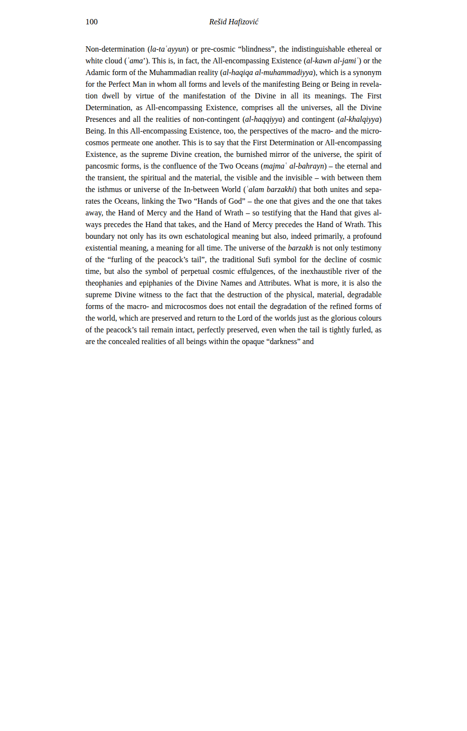100 Rešid Hafizović
Non-determination (la-taʿayyun) or pre-cosmic “blindness”, the indistinguishable ethereal or white cloud (ʿama’). This is, in fact, the All-encompassing Existence (al-kawn al-jamiʿ) or the Adamic form of the Muhammadian reality (al-haqiqa al-muhammadiyya), which is a synonym for the Perfect Man in whom all forms and levels of the manifesting Being or Being in revelation dwell by virtue of the manifestation of the Divine in all its meanings. The First Determination, as All-encompassing Existence, comprises all the universes, all the Divine Presences and all the realities of non-contingent (al-haqqiyya) and contingent (al-khalqiyya) Being. In this All-encompassing Existence, too, the perspectives of the macro- and the microcosmos permeate one another. This is to say that the First Determination or All-encompassing Existence, as the supreme Divine creation, the burnished mirror of the universe, the spirit of pancosmic forms, is the confluence of the Two Oceans (majmaʿ al-bahrayn) – the eternal and the transient, the spiritual and the material, the visible and the invisible – with between them the isthmus or universe of the In-between World (ʿalam barzakhi) that both unites and separates the Oceans, linking the Two “Hands of God” – the one that gives and the one that takes away, the Hand of Mercy and the Hand of Wrath – so testifying that the Hand that gives always precedes the Hand that takes, and the Hand of Mercy precedes the Hand of Wrath. This boundary not only has its own eschatological meaning but also, indeed primarily, a profound existential meaning, a meaning for all time. The universe of the barzakh is not only testimony of the “furling of the peacock’s tail”, the traditional Sufi symbol for the decline of cosmic time, but also the symbol of perpetual cosmic effulgences, of the inexhaustible river of the theophanies and epiphanies of the Divine Names and Attributes. What is more, it is also the supreme Divine witness to the fact that the destruction of the physical, material, degradable forms of the macro- and microcosmos does not entail the degradation of the refined forms of the world, which are preserved and return to the Lord of the worlds just as the glorious colours of the peacock’s tail remain intact, perfectly preserved, even when the tail is tightly furled, as are the concealed realities of all beings within the opaque “darkness” and